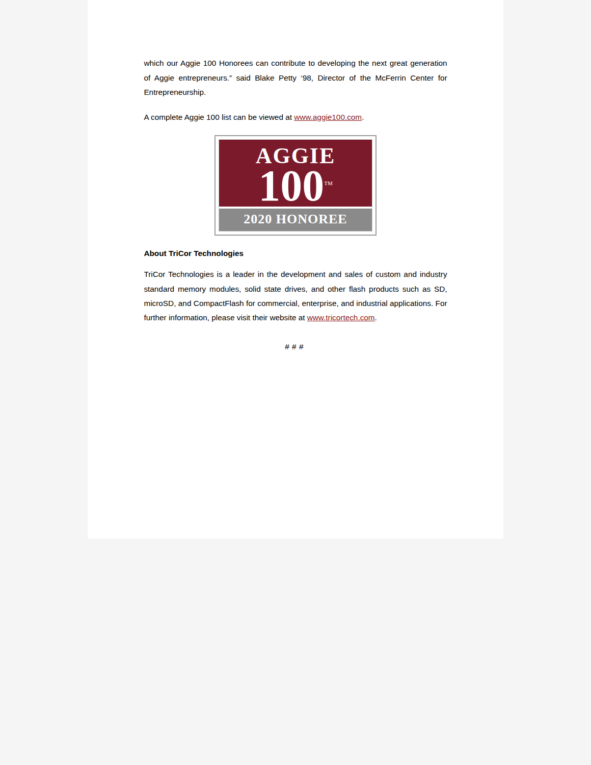which our Aggie 100 Honorees can contribute to developing the next great generation of Aggie entrepreneurs.” said Blake Petty ‘98, Director of the McFerrin Center for Entrepreneurship.
A complete Aggie 100 list can be viewed at www.aggie100.com.
AGGIE
100TM
2020 HONOREE
About TriCor Technologies
TriCor Technologies is a leader in the development and sales of custom and industry standard memory modules, solid state drives, and other flash products such as SD, microSD, and CompactFlash for commercial, enterprise, and industrial applications. For further information, please visit their website at www.tricortech.com.
###